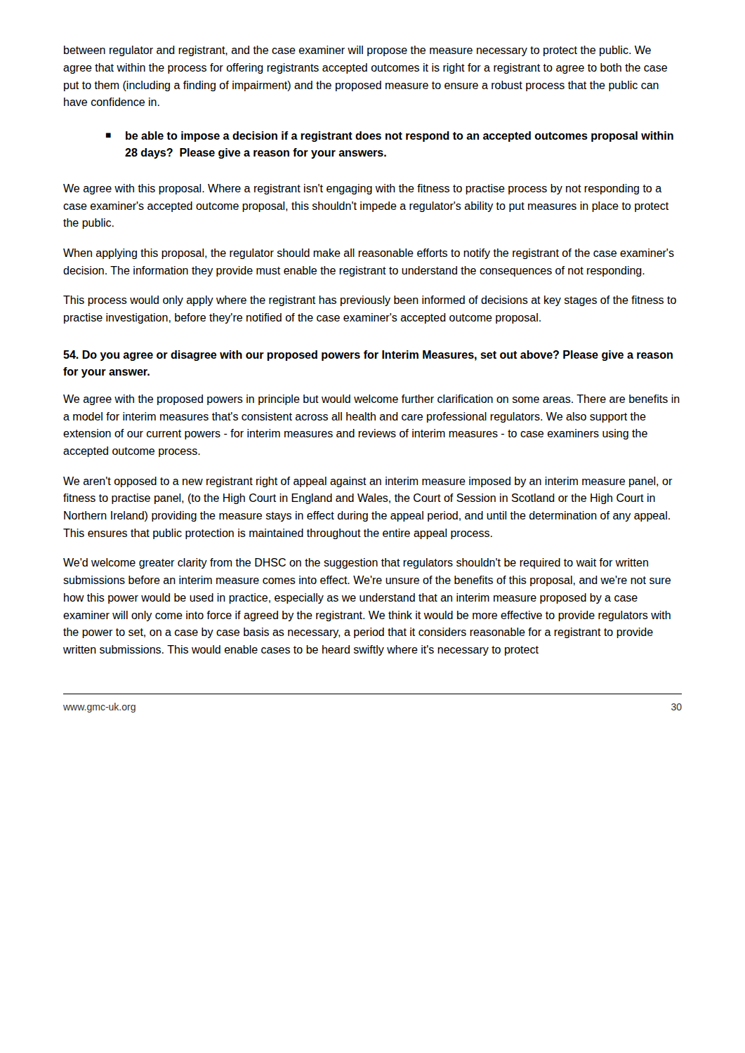between regulator and registrant, and the case examiner will propose the measure necessary to protect the public. We agree that within the process for offering registrants accepted outcomes it is right for a registrant to agree to both the case put to them (including a finding of impairment) and the proposed measure to ensure a robust process that the public can have confidence in.
be able to impose a decision if a registrant does not respond to an accepted outcomes proposal within 28 days? Please give a reason for your answers.
We agree with this proposal. Where a registrant isn't engaging with the fitness to practise process by not responding to a case examiner's accepted outcome proposal, this shouldn't impede a regulator's ability to put measures in place to protect the public.
When applying this proposal, the regulator should make all reasonable efforts to notify the registrant of the case examiner's decision. The information they provide must enable the registrant to understand the consequences of not responding.
This process would only apply where the registrant has previously been informed of decisions at key stages of the fitness to practise investigation, before they're notified of the case examiner's accepted outcome proposal.
54. Do you agree or disagree with our proposed powers for Interim Measures, set out above? Please give a reason for your answer.
We agree with the proposed powers in principle but would welcome further clarification on some areas. There are benefits in a model for interim measures that's consistent across all health and care professional regulators. We also support the extension of our current powers - for interim measures and reviews of interim measures - to case examiners using the accepted outcome process.
We aren't opposed to a new registrant right of appeal against an interim measure imposed by an interim measure panel, or fitness to practise panel, (to the High Court in England and Wales, the Court of Session in Scotland or the High Court in Northern Ireland) providing the measure stays in effect during the appeal period, and until the determination of any appeal. This ensures that public protection is maintained throughout the entire appeal process.
We'd welcome greater clarity from the DHSC on the suggestion that regulators shouldn't be required to wait for written submissions before an interim measure comes into effect. We're unsure of the benefits of this proposal, and we're not sure how this power would be used in practice, especially as we understand that an interim measure proposed by a case examiner will only come into force if agreed by the registrant. We think it would be more effective to provide regulators with the power to set, on a case by case basis as necessary, a period that it considers reasonable for a registrant to provide written submissions. This would enable cases to be heard swiftly where it's necessary to protect
www.gmc-uk.org 30